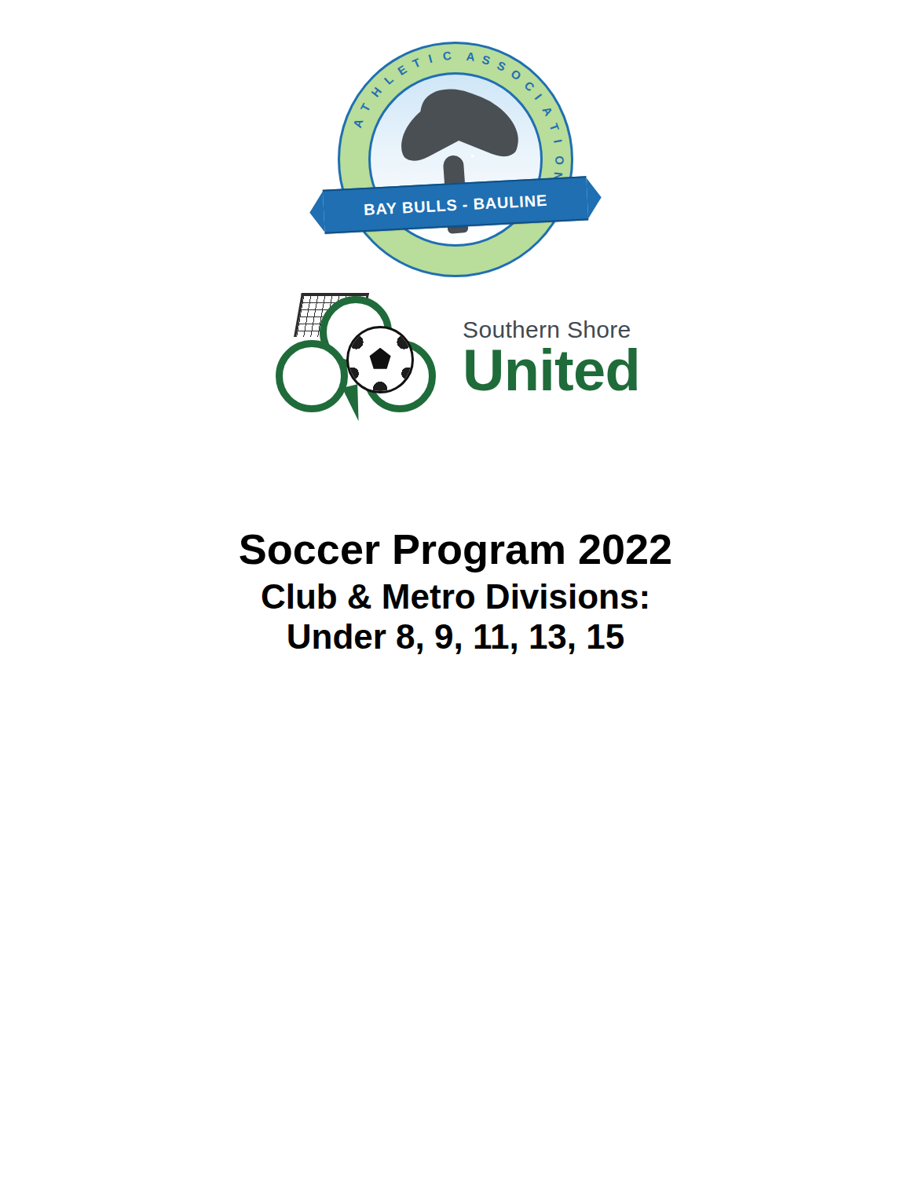A T H L E T I C A S S O C I A T I O N
BAY BULLS - BAULINE
Southern Shore
United
Soccer Program 2022
Club & Metro Divisions: Under 8, 9, 11, 13, 15